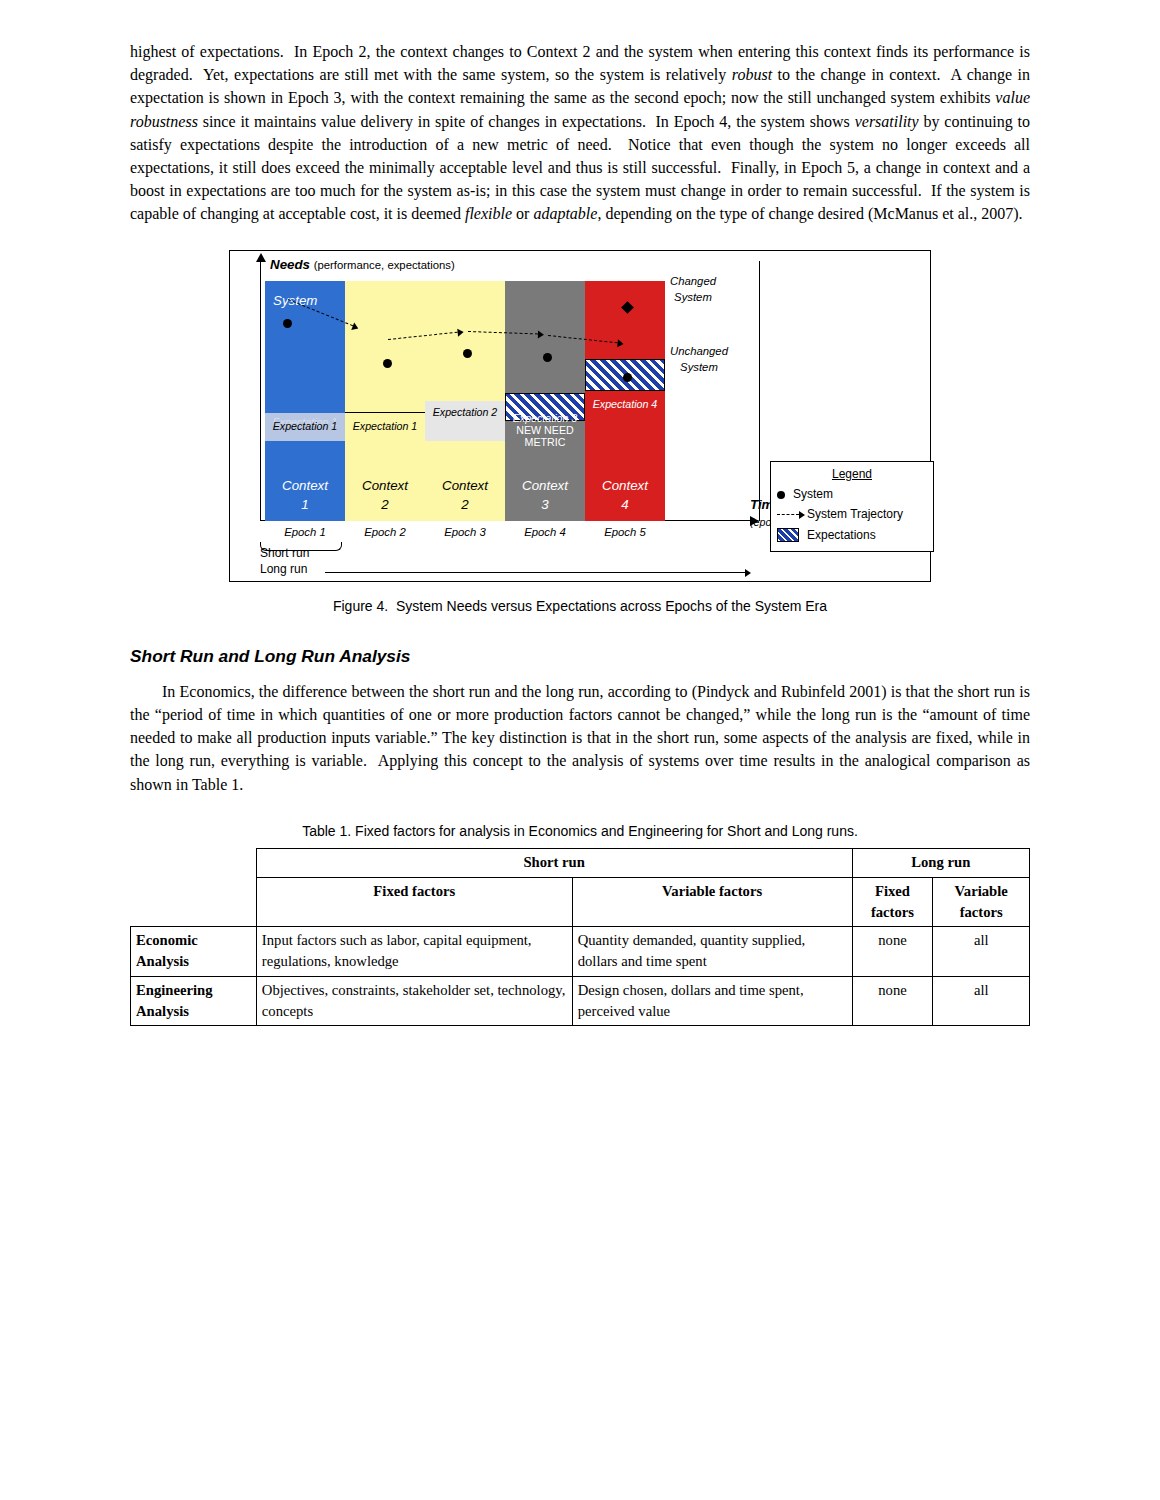highest of expectations. In Epoch 2, the context changes to Context 2 and the system when entering this context finds its performance is degraded. Yet, expectations are still met with the same system, so the system is relatively robust to the change in context. A change in expectation is shown in Epoch 3, with the context remaining the same as the second epoch; now the still unchanged system exhibits value robustness since it maintains value delivery in spite of changes in expectations. In Epoch 4, the system shows versatility by continuing to satisfy expectations despite the introduction of a new metric of need. Notice that even though the system no longer exceeds all expectations, it still does exceed the minimally acceptable level and thus is still successful. Finally, in Epoch 5, a change in context and a boost in expectations are too much for the system as-is; in this case the system must change in order to remain successful. If the system is capable of changing at acceptable cost, it is deemed flexible or adaptable, depending on the type of change desired (McManus et al., 2007).
Needs (performance, expectations)
Time
(epochs)
Context
1
Expectation 1
Expectation 1
System
Context
2
Expectation 1
Context
2
Expectation 2
Context
3
Expectation 3
NEW NEED
METRIC
Context
4
Expectation 4
Changed
System
Unchanged
System
Epoch 1
Epoch 2
Epoch 3
Epoch 4
Epoch 5
Short run
Long run
Legend
System
System Trajectory
Expectations
Figure 4. System Needs versus Expectations across Epochs of the System Era
Short Run and Long Run Analysis
In Economics, the difference between the short run and the long run, according to (Pindyck and Rubinfeld 2001) is that the short run is the “period of time in which quantities of one or more production factors cannot be changed,” while the long run is the “amount of time needed to make all production inputs variable.” The key distinction is that in the short run, some aspects of the analysis are fixed, while in the long run, everything is variable. Applying this concept to the analysis of systems over time results in the analogical comparison as shown in Table 1.
Table 1. Fixed factors for analysis in Economics and Engineering for Short and Long runs.
| | Short run | Long run |
| | Fixed factors | Variable factors | Fixed factors | Variable factors |
| Economic Analysis | Input factors such as labor, capital equipment, regulations, knowledge | Quantity demanded, quantity supplied, dollars and time spent | none | all |
| Engineering Analysis | Objectives, constraints, stakeholder set, technology, concepts | Design chosen, dollars and time spent, perceived value | none | all |